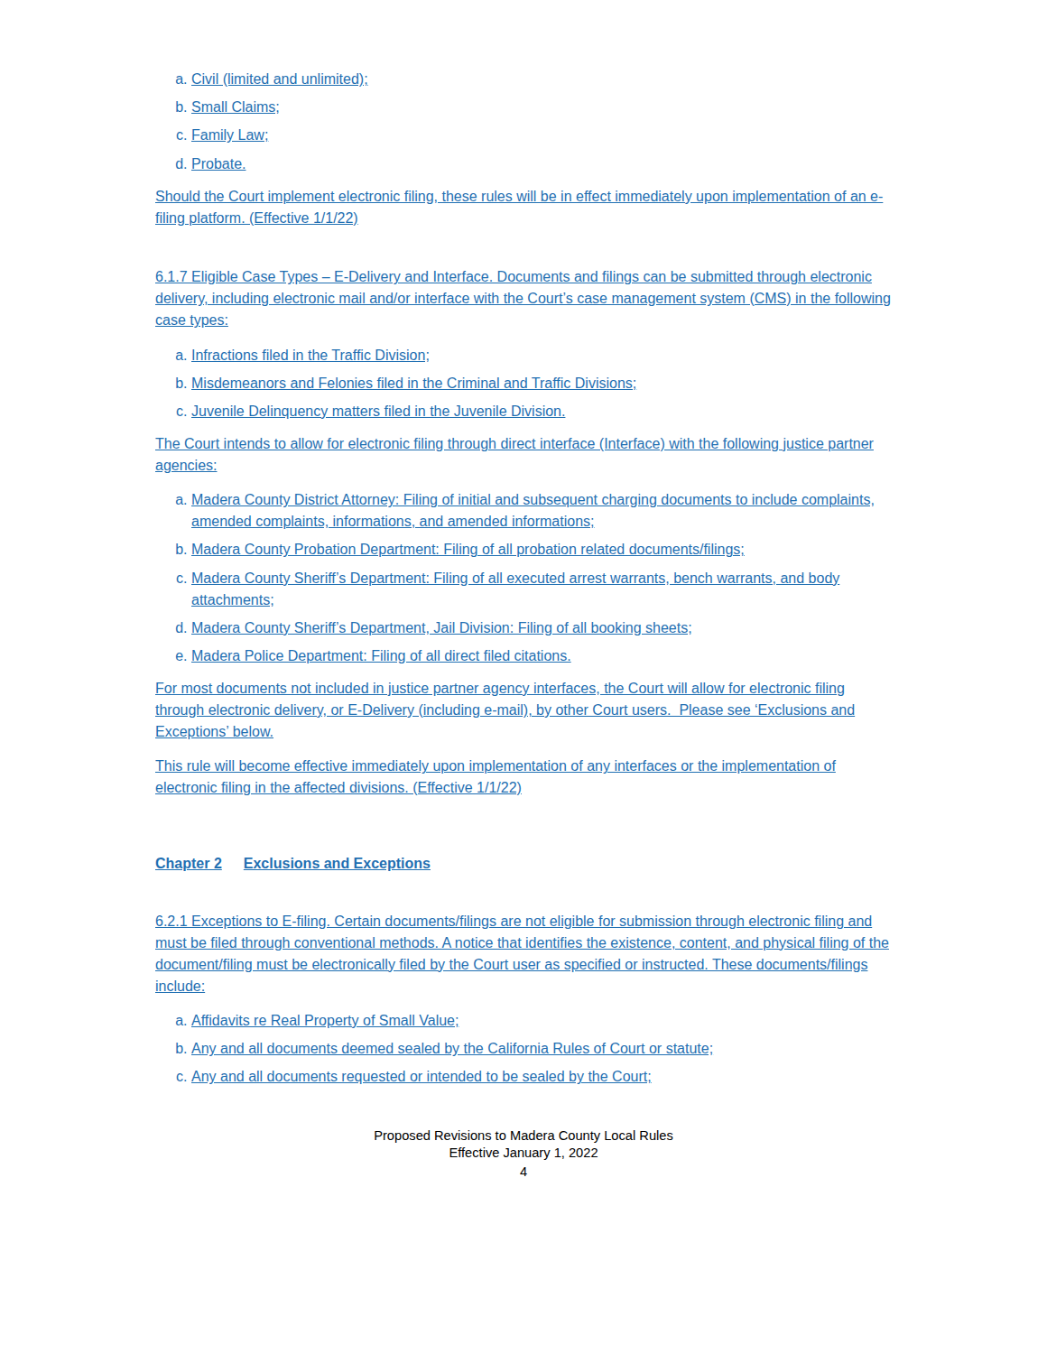Civil (limited and unlimited);
Small Claims;
Family Law;
Probate.
Should the Court implement electronic filing, these rules will be in effect immediately upon implementation of an e-filing platform. (Effective 1/1/22)
6.1.7 Eligible Case Types – E-Delivery and Interface. Documents and filings can be submitted through electronic delivery, including electronic mail and/or interface with the Court’s case management system (CMS) in the following case types:
Infractions filed in the Traffic Division;
Misdemeanors and Felonies filed in the Criminal and Traffic Divisions;
Juvenile Delinquency matters filed in the Juvenile Division.
The Court intends to allow for electronic filing through direct interface (Interface) with the following justice partner agencies:
Madera County District Attorney: Filing of initial and subsequent charging documents to include complaints, amended complaints, informations, and amended informations;
Madera County Probation Department: Filing of all probation related documents/filings;
Madera County Sheriff’s Department: Filing of all executed arrest warrants, bench warrants, and body attachments;
Madera County Sheriff’s Department, Jail Division: Filing of all booking sheets;
Madera Police Department: Filing of all direct filed citations.
For most documents not included in justice partner agency interfaces, the Court will allow for electronic filing through electronic delivery, or E-Delivery (including e-mail), by other Court users. Please see ‘Exclusions and Exceptions’ below.
This rule will become effective immediately upon implementation of any interfaces or the implementation of electronic filing in the affected divisions. (Effective 1/1/22)
Chapter 2 Exclusions and Exceptions
6.2.1 Exceptions to E-filing. Certain documents/filings are not eligible for submission through electronic filing and must be filed through conventional methods. A notice that identifies the existence, content, and physical filing of the document/filing must be electronically filed by the Court user as specified or instructed. These documents/filings include:
Affidavits re Real Property of Small Value;
Any and all documents deemed sealed by the California Rules of Court or statute;
Any and all documents requested or intended to be sealed by the Court;
Proposed Revisions to Madera County Local Rules
Effective January 1, 2022
4